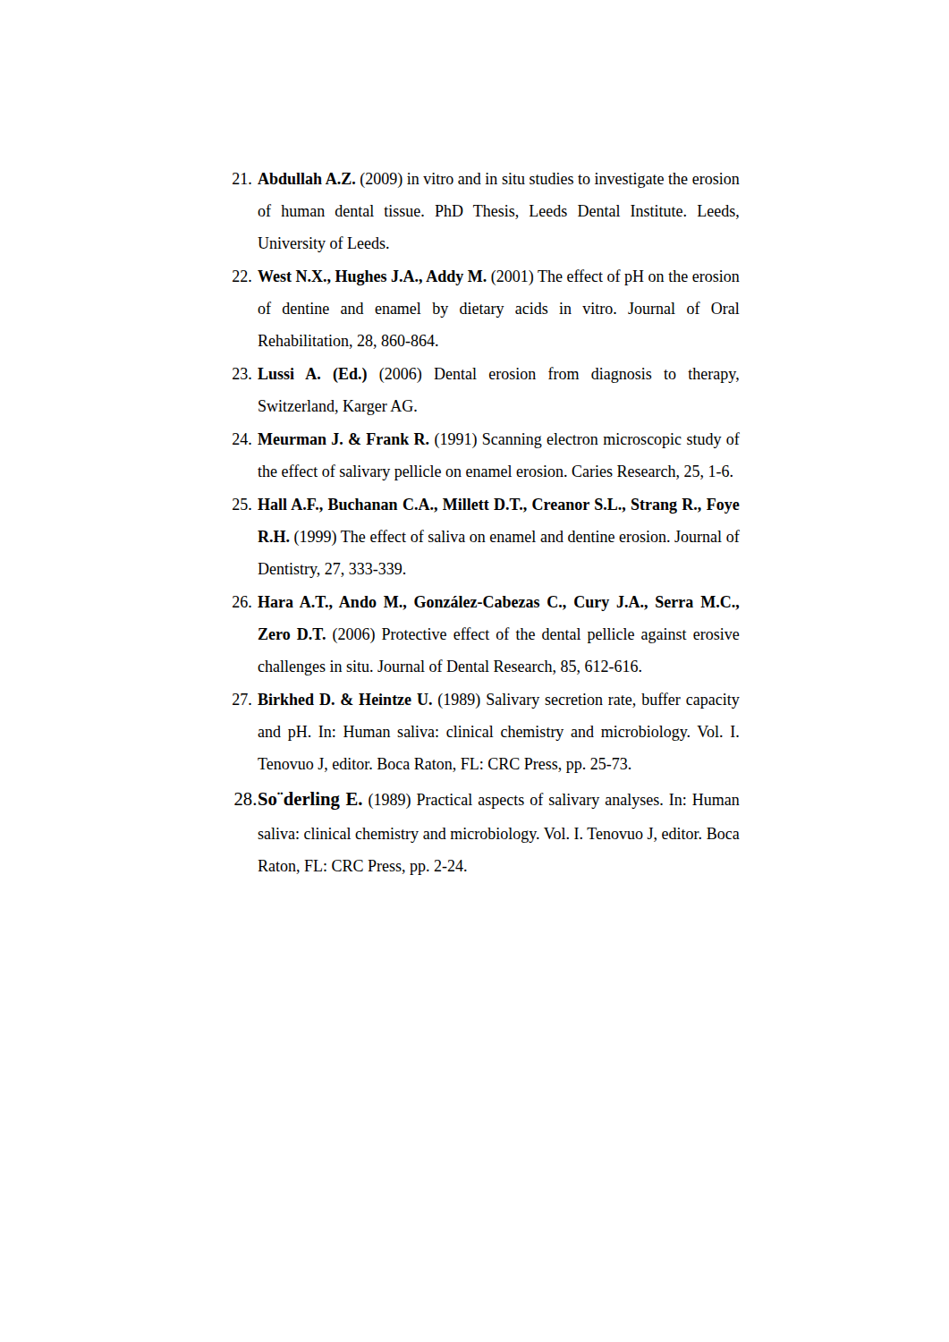21. Abdullah A.Z. (2009) in vitro and in situ studies to investigate the erosion of human dental tissue. PhD Thesis, Leeds Dental Institute. Leeds, University of Leeds.
22. West N.X., Hughes J.A., Addy M. (2001) The effect of pH on the erosion of dentine and enamel by dietary acids in vitro. Journal of Oral Rehabilitation, 28, 860-864.
23. Lussi A. (Ed.) (2006) Dental erosion from diagnosis to therapy, Switzerland, Karger AG.
24. Meurman J. & Frank R. (1991) Scanning electron microscopic study of the effect of salivary pellicle on enamel erosion. Caries Research, 25, 1-6.
25. Hall A.F., Buchanan C.A., Millett D.T., Creanor S.L., Strang R., Foye R.H. (1999) The effect of saliva on enamel and dentine erosion. Journal of Dentistry, 27, 333-339.
26. Hara A.T., Ando M., González-Cabezas C., Cury J.A., Serra M.C., Zero D.T. (2006) Protective effect of the dental pellicle against erosive challenges in situ. Journal of Dental Research, 85, 612-616.
27. Birkhed D. & Heintze U. (1989) Salivary secretion rate, buffer capacity and pH. In: Human saliva: clinical chemistry and microbiology. Vol. I. Tenovuo J, editor. Boca Raton, FL: CRC Press, pp. 25-73.
28. So¨derling E. (1989) Practical aspects of salivary analyses. In: Human saliva: clinical chemistry and microbiology. Vol. I. Tenovuo J, editor. Boca Raton, FL: CRC Press, pp. 2-24.